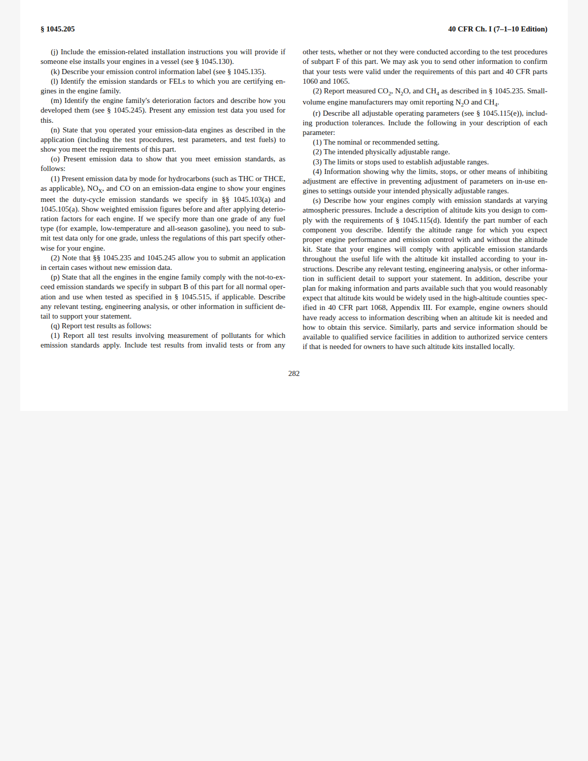§ 1045.205 40 CFR Ch. I (7–1–10 Edition)
(j) Include the emission-related installation instructions you will provide if someone else installs your engines in a vessel (see § 1045.130).
(k) Describe your emission control information label (see § 1045.135).
(l) Identify the emission standards or FELs to which you are certifying engines in the engine family.
(m) Identify the engine family's deterioration factors and describe how you developed them (see § 1045.245). Present any emission test data you used for this.
(n) State that you operated your emission-data engines as described in the application (including the test procedures, test parameters, and test fuels) to show you meet the requirements of this part.
(o) Present emission data to show that you meet emission standards, as follows:
(1) Present emission data by mode for hydrocarbons (such as THC or THCE, as applicable), NOX, and CO on an emission-data engine to show your engines meet the duty-cycle emission standards we specify in §§ 1045.103(a) and 1045.105(a). Show weighted emission figures before and after applying deterioration factors for each engine. If we specify more than one grade of any fuel type (for example, low-temperature and all-season gasoline), you need to submit test data only for one grade, unless the regulations of this part specify otherwise for your engine.
(2) Note that §§ 1045.235 and 1045.245 allow you to submit an application in certain cases without new emission data.
(p) State that all the engines in the engine family comply with the not-to-exceed emission standards we specify in subpart B of this part for all normal operation and use when tested as specified in § 1045.515, if applicable. Describe any relevant testing, engineering analysis, or other information in sufficient detail to support your statement.
(q) Report test results as follows:
(1) Report all test results involving measurement of pollutants for which emission standards apply. Include test results from invalid tests or from any other tests, whether or not they were conducted according to the test procedures of subpart F of this part. We may ask you to send other information to confirm that your tests were valid under the requirements of this part and 40 CFR parts 1060 and 1065.
(2) Report measured CO2, N2O, and CH4 as described in § 1045.235. Small-volume engine manufacturers may omit reporting N2O and CH4.
(r) Describe all adjustable operating parameters (see § 1045.115(e)), including production tolerances. Include the following in your description of each parameter:
(1) The nominal or recommended setting.
(2) The intended physically adjustable range.
(3) The limits or stops used to establish adjustable ranges.
(4) Information showing why the limits, stops, or other means of inhibiting adjustment are effective in preventing adjustment of parameters on in-use engines to settings outside your intended physically adjustable ranges.
(s) Describe how your engines comply with emission standards at varying atmospheric pressures. Include a description of altitude kits you design to comply with the requirements of § 1045.115(d). Identify the part number of each component you describe. Identify the altitude range for which you expect proper engine performance and emission control with and without the altitude kit. State that your engines will comply with applicable emission standards throughout the useful life with the altitude kit installed according to your instructions. Describe any relevant testing, engineering analysis, or other information in sufficient detail to support your statement. In addition, describe your plan for making information and parts available such that you would reasonably expect that altitude kits would be widely used in the high-altitude counties specified in 40 CFR part 1068, Appendix III. For example, engine owners should have ready access to information describing when an altitude kit is needed and how to obtain this service. Similarly, parts and service information should be available to qualified service facilities in addition to authorized service centers if that is needed for owners to have such altitude kits installed locally.
282